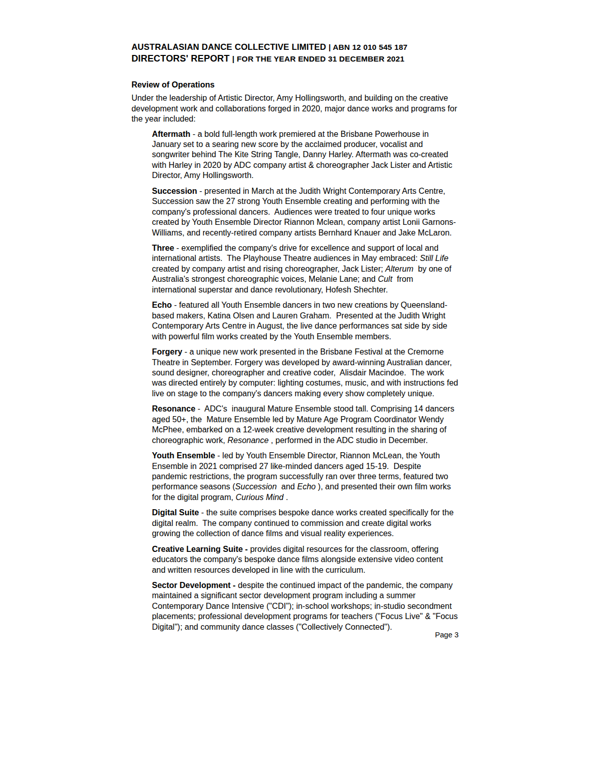AUSTRALASIAN DANCE COLLECTIVE LIMITED | ABN 12 010 545 187
DIRECTORS' REPORT | FOR THE YEAR ENDED 31 DECEMBER 2021
Review of Operations
Under the leadership of Artistic Director, Amy Hollingsworth, and building on the creative development work and collaborations forged in 2020, major dance works and programs for the year included:
Aftermath - a bold full-length work premiered at the Brisbane Powerhouse in January set to a searing new score by the acclaimed producer, vocalist and songwriter behind The Kite String Tangle, Danny Harley. Aftermath was co-created with Harley in 2020 by ADC company artist & choreographer Jack Lister and Artistic Director, Amy Hollingsworth.
Succession - presented in March at the Judith Wright Contemporary Arts Centre, Succession saw the 27 strong Youth Ensemble creating and performing with the company's professional dancers. Audiences were treated to four unique works created by Youth Ensemble Director Riannon Mclean, company artist Lonii Garnons-Williams, and recently-retired company artists Bernhard Knauer and Jake McLaron.
Three - exemplified the company's drive for excellence and support of local and international artists. The Playhouse Theatre audiences in May embraced: Still Life created by company artist and rising choreographer, Jack Lister; Alterum by one of Australia's strongest choreographic voices, Melanie Lane; and Cult from international superstar and dance revolutionary, Hofesh Shechter.
Echo - featured all Youth Ensemble dancers in two new creations by Queensland-based makers, Katina Olsen and Lauren Graham. Presented at the Judith Wright Contemporary Arts Centre in August, the live dance performances sat side by side with powerful film works created by the Youth Ensemble members.
Forgery - a unique new work presented in the Brisbane Festival at the Cremorne Theatre in September. Forgery was developed by award-winning Australian dancer, sound designer, choreographer and creative coder, Alisdair Macindoe. The work was directed entirely by computer: lighting costumes, music, and with instructions fed live on stage to the company's dancers making every show completely unique.
Resonance - ADC's inaugural Mature Ensemble stood tall. Comprising 14 dancers aged 50+, the Mature Ensemble led by Mature Age Program Coordinator Wendy McPhee, embarked on a 12-week creative development resulting in the sharing of choreographic work, Resonance , performed in the ADC studio in December.
Youth Ensemble - led by Youth Ensemble Director, Riannon McLean, the Youth Ensemble in 2021 comprised 27 like-minded dancers aged 15-19. Despite pandemic restrictions, the program successfully ran over three terms, featured two performance seasons (Succession and Echo ), and presented their own film works for the digital program, Curious Mind .
Digital Suite - the suite comprises bespoke dance works created specifically for the digital realm. The company continued to commission and create digital works growing the collection of dance films and visual reality experiences.
Creative Learning Suite - provides digital resources for the classroom, offering educators the company's bespoke dance films alongside extensive video content and written resources developed in line with the curriculum.
Sector Development - despite the continued impact of the pandemic, the company maintained a significant sector development program including a summer Contemporary Dance Intensive ("CDI"); in-school workshops; in-studio secondment placements; professional development programs for teachers ("Focus Live" & "Focus Digital"); and community dance classes ("Collectively Connected").
Page 3